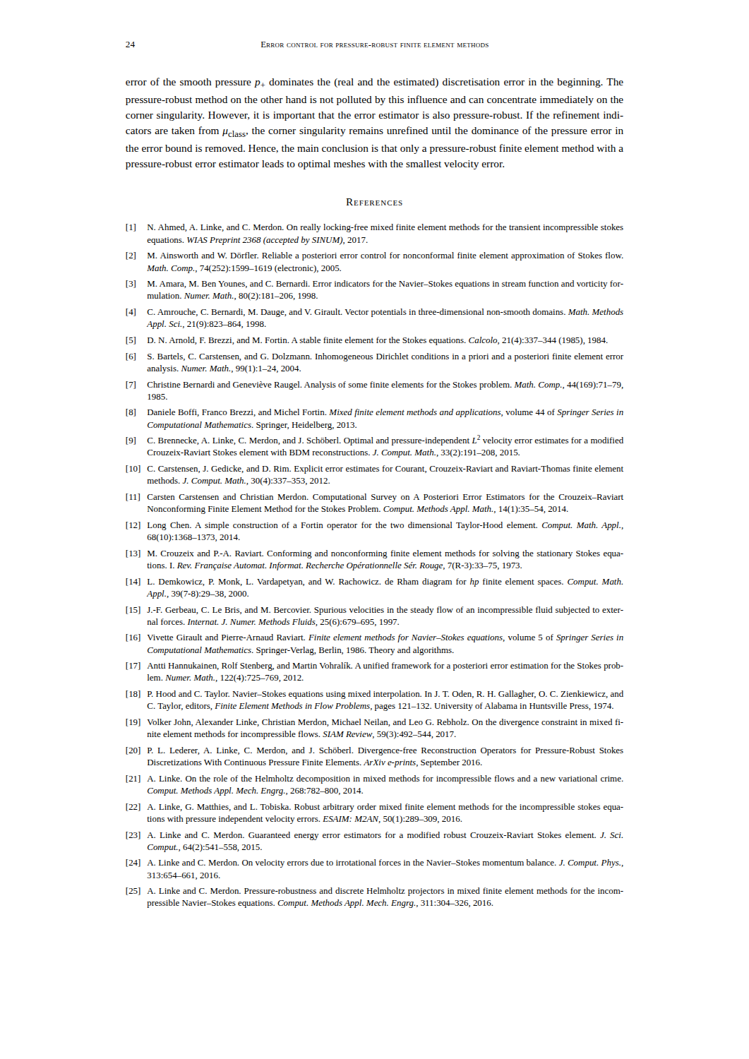24 Error control for pressure-robust finite element methods
error of the smooth pressure p+ dominates the (real and the estimated) discretisation error in the beginning. The pressure-robust method on the other hand is not polluted by this influence and can concentrate immediately on the corner singularity. However, it is important that the error estimator is also pressure-robust. If the refinement indicators are taken from μclass, the corner singularity remains unrefined until the dominance of the pressure error in the error bound is removed. Hence, the main conclusion is that only a pressure-robust finite element method with a pressure-robust error estimator leads to optimal meshes with the smallest velocity error.
References
[1] N. Ahmed, A. Linke, and C. Merdon. On really locking-free mixed finite element methods for the transient incompressible stokes equations. WIAS Preprint 2368 (accepted by SINUM), 2017.
[2] M. Ainsworth and W. Dörfler. Reliable a posteriori error control for nonconformal finite element approximation of Stokes flow. Math. Comp., 74(252):1599–1619 (electronic), 2005.
[3] M. Amara, M. Ben Younes, and C. Bernardi. Error indicators for the Navier–Stokes equations in stream function and vorticity formulation. Numer. Math., 80(2):181–206, 1998.
[4] C. Amrouche, C. Bernardi, M. Dauge, and V. Girault. Vector potentials in three-dimensional non-smooth domains. Math. Methods Appl. Sci., 21(9):823–864, 1998.
[5] D. N. Arnold, F. Brezzi, and M. Fortin. A stable finite element for the Stokes equations. Calcolo, 21(4):337–344 (1985), 1984.
[6] S. Bartels, C. Carstensen, and G. Dolzmann. Inhomogeneous Dirichlet conditions in a priori and a posteriori finite element error analysis. Numer. Math., 99(1):1–24, 2004.
[7] Christine Bernardi and Geneviève Raugel. Analysis of some finite elements for the Stokes problem. Math. Comp., 44(169):71–79, 1985.
[8] Daniele Boffi, Franco Brezzi, and Michel Fortin. Mixed finite element methods and applications, volume 44 of Springer Series in Computational Mathematics. Springer, Heidelberg, 2013.
[9] C. Brennecke, A. Linke, C. Merdon, and J. Schöberl. Optimal and pressure-independent L2 velocity error estimates for a modified Crouzeix-Raviart Stokes element with BDM reconstructions. J. Comput. Math., 33(2):191–208, 2015.
[10] C. Carstensen, J. Gedicke, and D. Rim. Explicit error estimates for Courant, Crouzeix-Raviart and Raviart-Thomas finite element methods. J. Comput. Math., 30(4):337–353, 2012.
[11] Carsten Carstensen and Christian Merdon. Computational Survey on A Posteriori Error Estimators for the Crouzeix–Raviart Nonconforming Finite Element Method for the Stokes Problem. Comput. Methods Appl. Math., 14(1):35–54, 2014.
[12] Long Chen. A simple construction of a Fortin operator for the two dimensional Taylor-Hood element. Comput. Math. Appl., 68(10):1368–1373, 2014.
[13] M. Crouzeix and P.-A. Raviart. Conforming and nonconforming finite element methods for solving the stationary Stokes equations. I. Rev. Française Automat. Informat. Recherche Opérationnelle Sér. Rouge, 7(R-3):33–75, 1973.
[14] L. Demkowicz, P. Monk, L. Vardapetyan, and W. Rachowicz. de Rham diagram for hp finite element spaces. Comput. Math. Appl., 39(7-8):29–38, 2000.
[15] J.-F. Gerbeau, C. Le Bris, and M. Bercovier. Spurious velocities in the steady flow of an incompressible fluid subjected to external forces. Internat. J. Numer. Methods Fluids, 25(6):679–695, 1997.
[16] Vivette Girault and Pierre-Arnaud Raviart. Finite element methods for Navier–Stokes equations, volume 5 of Springer Series in Computational Mathematics. Springer-Verlag, Berlin, 1986. Theory and algorithms.
[17] Antti Hannukainen, Rolf Stenberg, and Martin Vohralík. A unified framework for a posteriori error estimation for the Stokes problem. Numer. Math., 122(4):725–769, 2012.
[18] P. Hood and C. Taylor. Navier–Stokes equations using mixed interpolation. In J. T. Oden, R. H. Gallagher, O. C. Zienkiewicz, and C. Taylor, editors, Finite Element Methods in Flow Problems, pages 121–132. University of Alabama in Huntsville Press, 1974.
[19] Volker John, Alexander Linke, Christian Merdon, Michael Neilan, and Leo G. Rebholz. On the divergence constraint in mixed finite element methods for incompressible flows. SIAM Review, 59(3):492–544, 2017.
[20] P. L. Lederer, A. Linke, C. Merdon, and J. Schöberl. Divergence-free Reconstruction Operators for Pressure-Robust Stokes Discretizations With Continuous Pressure Finite Elements. ArXiv e-prints, September 2016.
[21] A. Linke. On the role of the Helmholtz decomposition in mixed methods for incompressible flows and a new variational crime. Comput. Methods Appl. Mech. Engrg., 268:782–800, 2014.
[22] A. Linke, G. Matthies, and L. Tobiska. Robust arbitrary order mixed finite element methods for the incompressible stokes equations with pressure independent velocity errors. ESAIM: M2AN, 50(1):289–309, 2016.
[23] A. Linke and C. Merdon. Guaranteed energy error estimators for a modified robust Crouzeix-Raviart Stokes element. J. Sci. Comput., 64(2):541–558, 2015.
[24] A. Linke and C. Merdon. On velocity errors due to irrotational forces in the Navier–Stokes momentum balance. J. Comput. Phys., 313:654–661, 2016.
[25] A. Linke and C. Merdon. Pressure-robustness and discrete Helmholtz projectors in mixed finite element methods for the incompressible Navier–Stokes equations. Comput. Methods Appl. Mech. Engrg., 311:304–326, 2016.